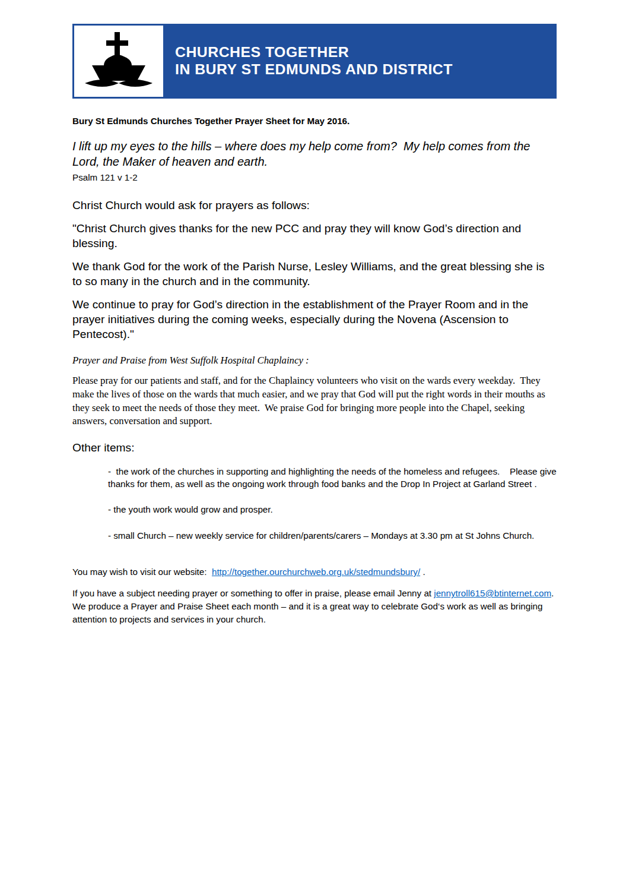Churches Together
in Bury St Edmunds and District
Bury St Edmunds Churches Together Prayer Sheet for May 2016.
I lift up my eyes to the hills – where does my help come from? My help comes from the Lord, the Maker of heaven and earth.
Psalm 121 v 1-2
Christ Church would ask for prayers as follows:
"Christ Church gives thanks for the new PCC and pray they will know God’s direction and blessing.
We thank God for the work of the Parish Nurse, Lesley Williams, and the great blessing she is to so many in the church and in the community.
We continue to pray for God’s direction in the establishment of the Prayer Room and in the prayer initiatives during the coming weeks, especially during the Novena (Ascension to Pentecost)."
Prayer and Praise from West Suffolk Hospital Chaplaincy :
Please pray for our patients and staff, and for the Chaplaincy volunteers who visit on the wards every weekday. They make the lives of those on the wards that much easier, and we pray that God will put the right words in their mouths as they seek to meet the needs of those they meet. We praise God for bringing more people into the Chapel, seeking answers, conversation and support.
Other items:
- the work of the churches in supporting and highlighting the needs of the homeless and refugees. Please give thanks for them, as well as the ongoing work through food banks and the Drop In Project at Garland Street .
- the youth work would grow and prosper.
- small Church – new weekly service for children/parents/carers – Mondays at 3.30 pm at St Johns Church.
You may wish to visit our website: http://together.ourchurchweb.org.uk/stedmundsbury/ .
If you have a subject needing prayer or something to offer in praise, please email Jenny at jennytroll615@btinternet.com. We produce a Prayer and Praise Sheet each month – and it is a great way to celebrate God‘s work as well as bringing attention to projects and services in your church.